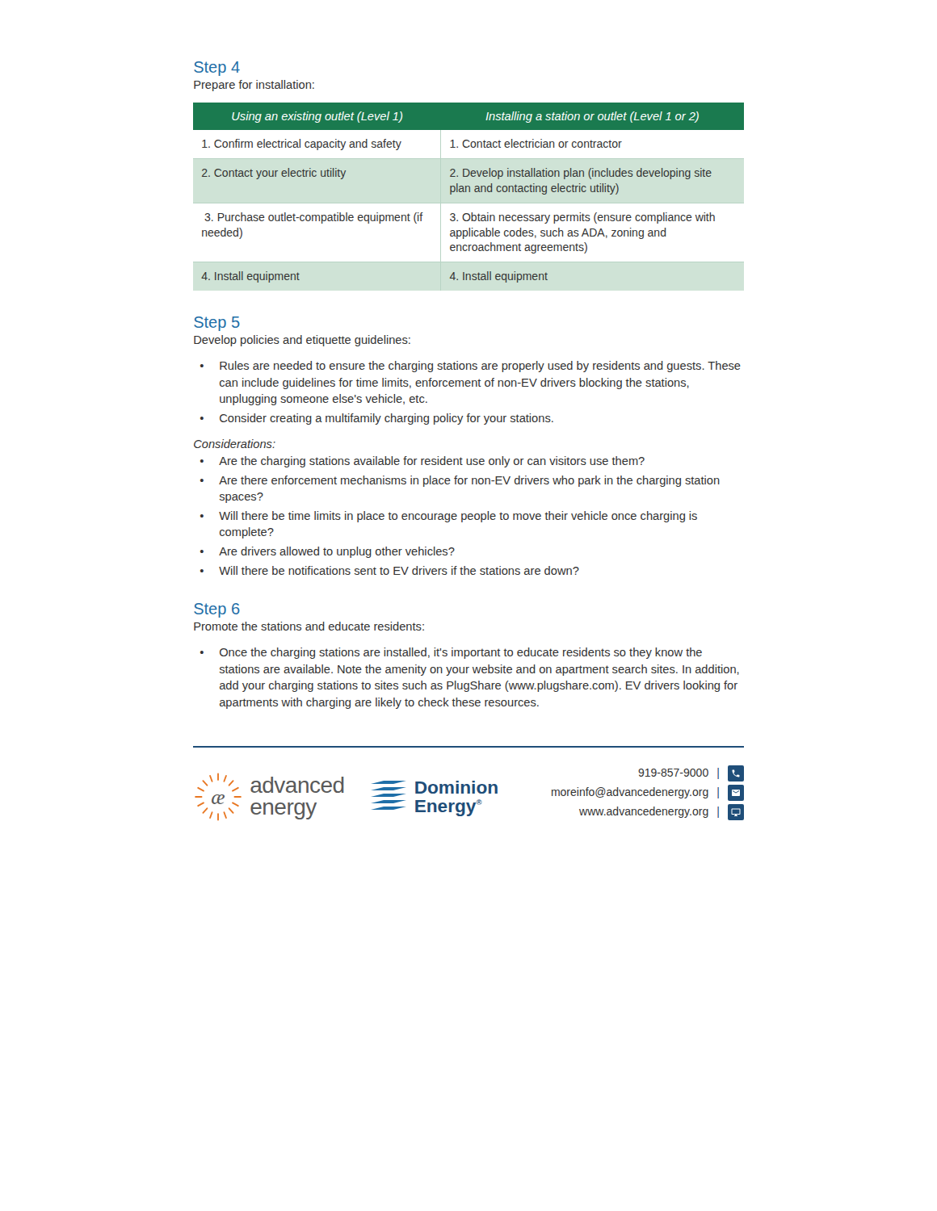Step 4
Prepare for installation:
| Using an existing outlet (Level 1) | Installing a station or outlet (Level 1 or 2) |
| --- | --- |
| 1. Confirm electrical capacity and safety | 1. Contact electrician or contractor |
| 2. Contact your electric utility | 2. Develop installation plan (includes developing site plan and contacting electric utility) |
| 3. Purchase outlet-compatible equipment (if needed) | 3. Obtain necessary permits (ensure compliance with applicable codes, such as ADA, zoning and encroachment agreements) |
| 4. Install equipment | 4. Install equipment |
Step 5
Develop policies and etiquette guidelines:
Rules are needed to ensure the charging stations are properly used by residents and guests. These can include guidelines for time limits, enforcement of non-EV drivers blocking the stations, unplugging someone else's vehicle, etc.
Consider creating a multifamily charging policy for your stations.
Considerations:
Are the charging stations available for resident use only or can visitors use them?
Are there enforcement mechanisms in place for non-EV drivers who park in the charging station spaces?
Will there be time limits in place to encourage people to move their vehicle once charging is complete?
Are drivers allowed to unplug other vehicles?
Will there be notifications sent to EV drivers if the stations are down?
Step 6
Promote the stations and educate residents:
Once the charging stations are installed, it's important to educate residents so they know the stations are available. Note the amenity on your website and on apartment search sites. In addition, add your charging stations to sites such as PlugShare (www.plugshare.com). EV drivers looking for apartments with charging are likely to check these resources.
æ
advanced energy
Dominion Energy®
919-857-9000 |
moreinfo@advancedenergy.org |
www.advancedenergy.org |